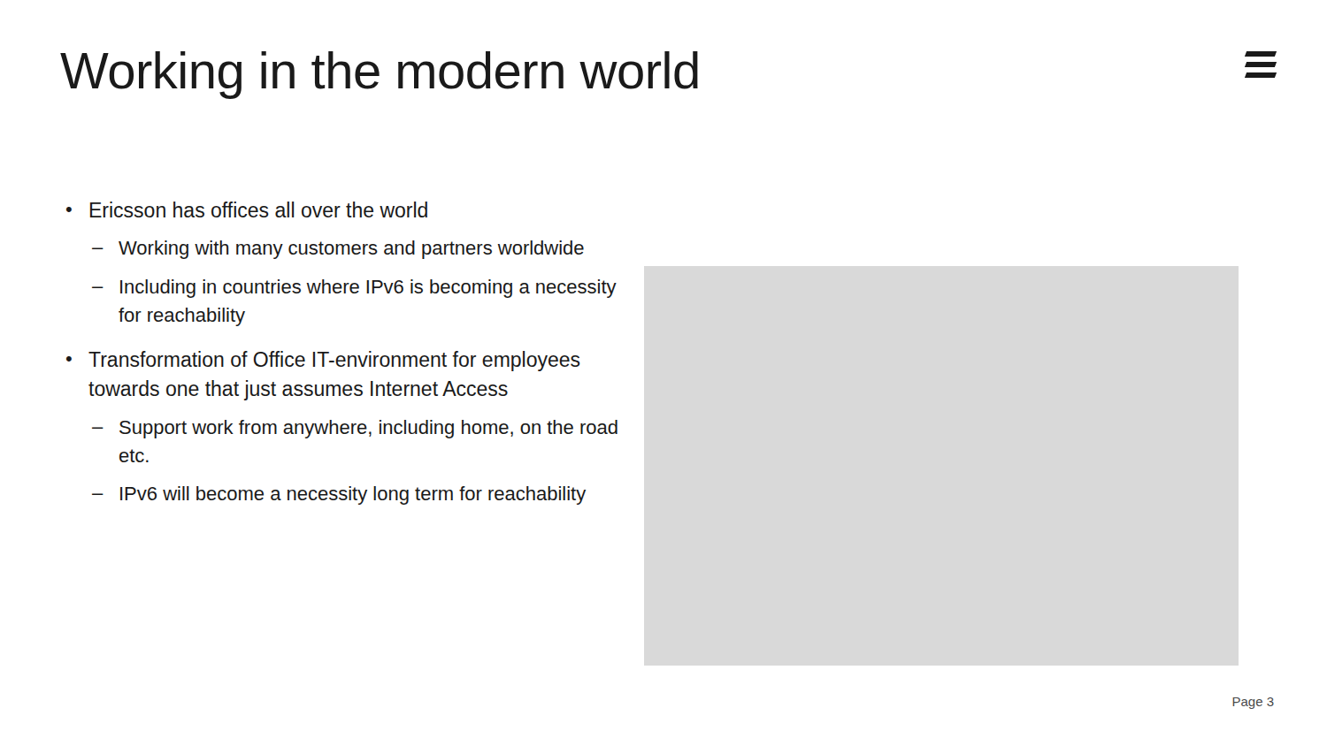Working in the modern world
Ericsson has offices all over the world
Working with many customers and partners worldwide
Including in countries where IPv6 is becoming a necessity for reachability
Transformation of Office IT-environment for employees towards one that just assumes Internet Access
Support work from anywhere, including home, on the road etc.
IPv6 will become a necessity long term for reachability
Page 3